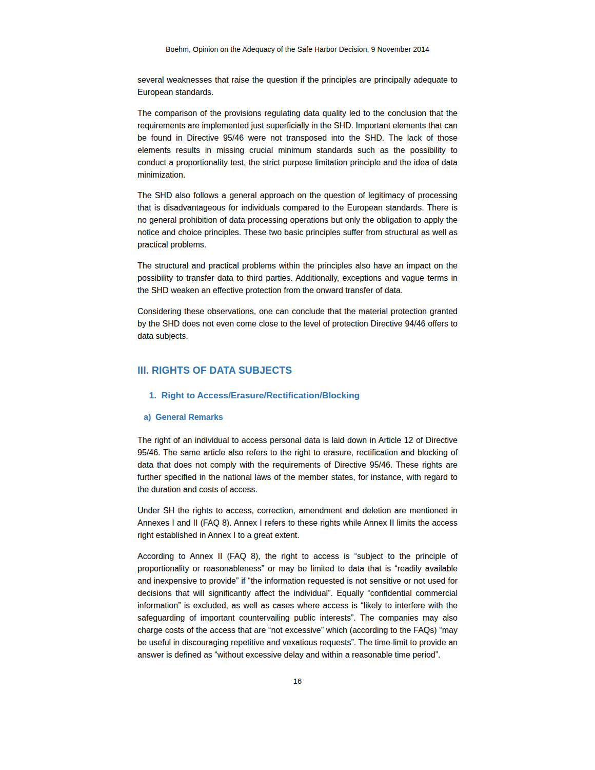Boehm, Opinion on the Adequacy of the Safe Harbor Decision, 9 November 2014
several weaknesses that raise the question if the principles are principally adequate to European standards.
The comparison of the provisions regulating data quality led to the conclusion that the requirements are implemented just superficially in the SHD. Important elements that can be found in Directive 95/46 were not transposed into the SHD. The lack of those elements results in missing crucial minimum standards such as the possibility to conduct a proportionality test, the strict purpose limitation principle and the idea of data minimization.
The SHD also follows a general approach on the question of legitimacy of processing that is disadvantageous for individuals compared to the European standards. There is no general prohibition of data processing operations but only the obligation to apply the notice and choice principles. These two basic principles suffer from structural as well as practical problems.
The structural and practical problems within the principles also have an impact on the possibility to transfer data to third parties. Additionally, exceptions and vague terms in the SHD weaken an effective protection from the onward transfer of data.
Considering these observations, one can conclude that the material protection granted by the SHD does not even come close to the level of protection Directive 94/46 offers to data subjects.
III. RIGHTS OF DATA SUBJECTS
1. Right to Access/Erasure/Rectification/Blocking
a) General Remarks
The right of an individual to access personal data is laid down in Article 12 of Directive 95/46. The same article also refers to the right to erasure, rectification and blocking of data that does not comply with the requirements of Directive 95/46. These rights are further specified in the national laws of the member states, for instance, with regard to the duration and costs of access.
Under SH the rights to access, correction, amendment and deletion are mentioned in Annexes I and II (FAQ 8). Annex I refers to these rights while Annex II limits the access right established in Annex I to a great extent.
According to Annex II (FAQ 8), the right to access is “subject to the principle of proportionality or reasonableness” or may be limited to data that is “readily available and inexpensive to provide” if “the information requested is not sensitive or not used for decisions that will significantly affect the individual”. Equally “confidential commercial information” is excluded, as well as cases where access is “likely to interfere with the safeguarding of important countervailing public interests”. The companies may also charge costs of the access that are “not excessive” which (according to the FAQs) “may be useful in discouraging repetitive and vexatious requests”. The time-limit to provide an answer is defined as “without excessive delay and within a reasonable time period”.
16